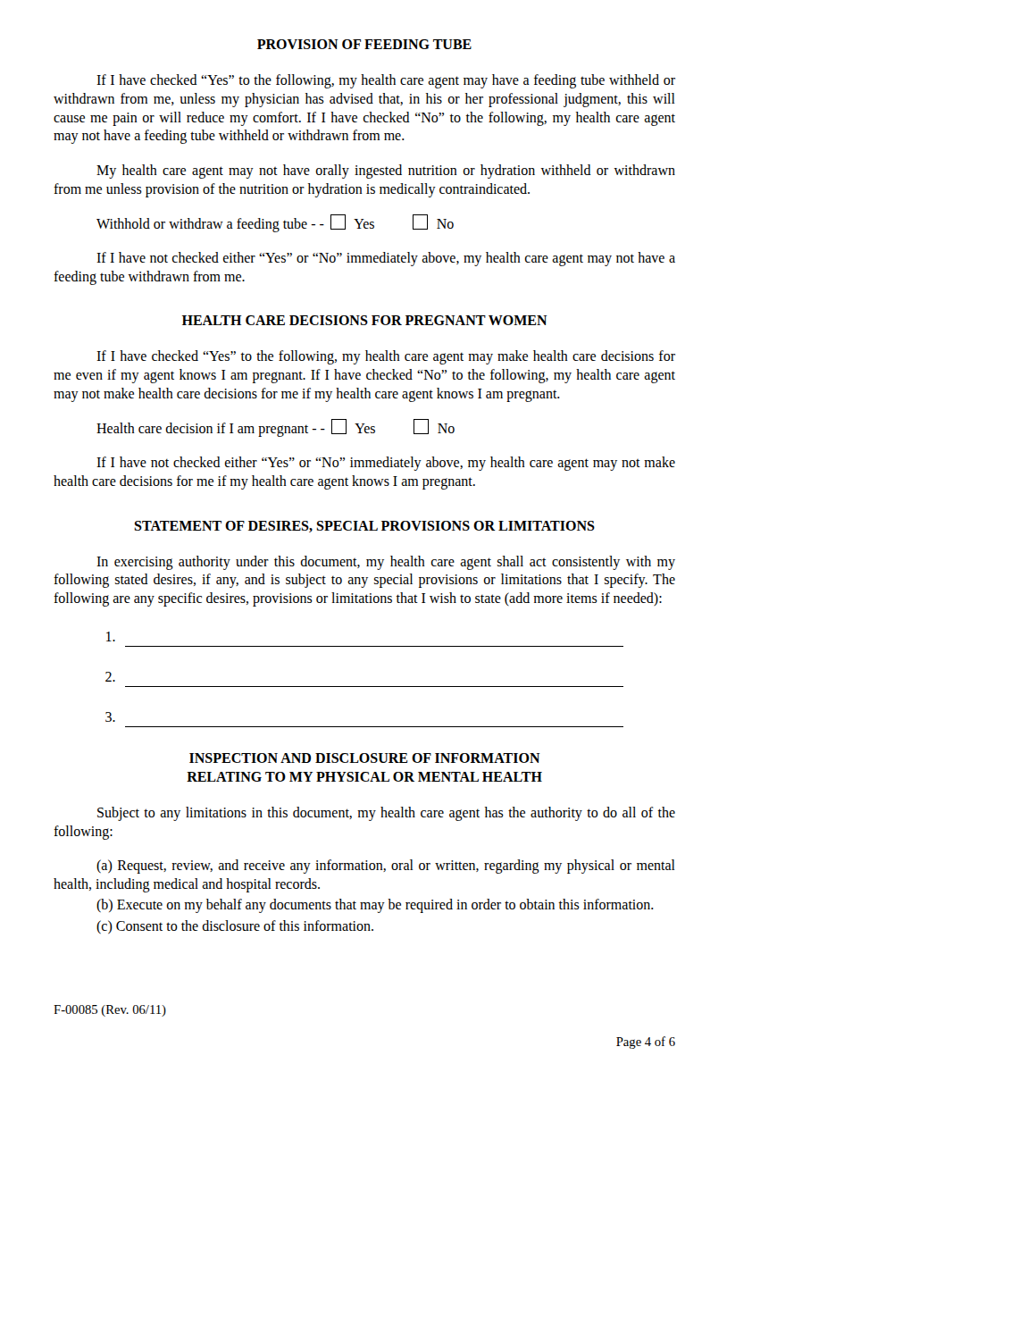Provision of Feeding Tube
If I have checked “Yes” to the following, my health care agent may have a feeding tube withheld or withdrawn from me, unless my physician has advised that, in his or her professional judgment, this will cause me pain or will reduce my comfort. If I have checked “No” to the following, my health care agent may not have a feeding tube withheld or withdrawn from me.
My health care agent may not have orally ingested nutrition or hydration withheld or withdrawn from me unless provision of the nutrition or hydration is medically contraindicated.
Withhold or withdraw a feeding tube - - Yes No
If I have not checked either “Yes” or “No” immediately above, my health care agent may not have a feeding tube withdrawn from me.
Health Care Decisions for Pregnant Women
If I have checked “Yes” to the following, my health care agent may make health care decisions for me even if my agent knows I am pregnant. If I have checked “No” to the following, my health care agent may not make health care decisions for me if my health care agent knows I am pregnant.
Health care decision if I am pregnant - - Yes No
If I have not checked either “Yes” or “No” immediately above, my health care agent may not make health care decisions for me if my health care agent knows I am pregnant.
Statement of Desires, Special Provisions or Limitations
In exercising authority under this document, my health care agent shall act consistently with my following stated desires, if any, and is subject to any special provisions or limitations that I specify. The following are any specific desires, provisions or limitations that I wish to state (add more items if needed):
1.
2.
3.
Inspection and Disclosure of Information
Relating to My Physical or Mental Health
Subject to any limitations in this document, my health care agent has the authority to do all of the following:
(a) Request, review, and receive any information, oral or written, regarding my physical or mental health, including medical and hospital records.
(b) Execute on my behalf any documents that may be required in order to obtain this information.
(c) Consent to the disclosure of this information.
F-00085 (Rev. 06/11)
Page 4 of 6